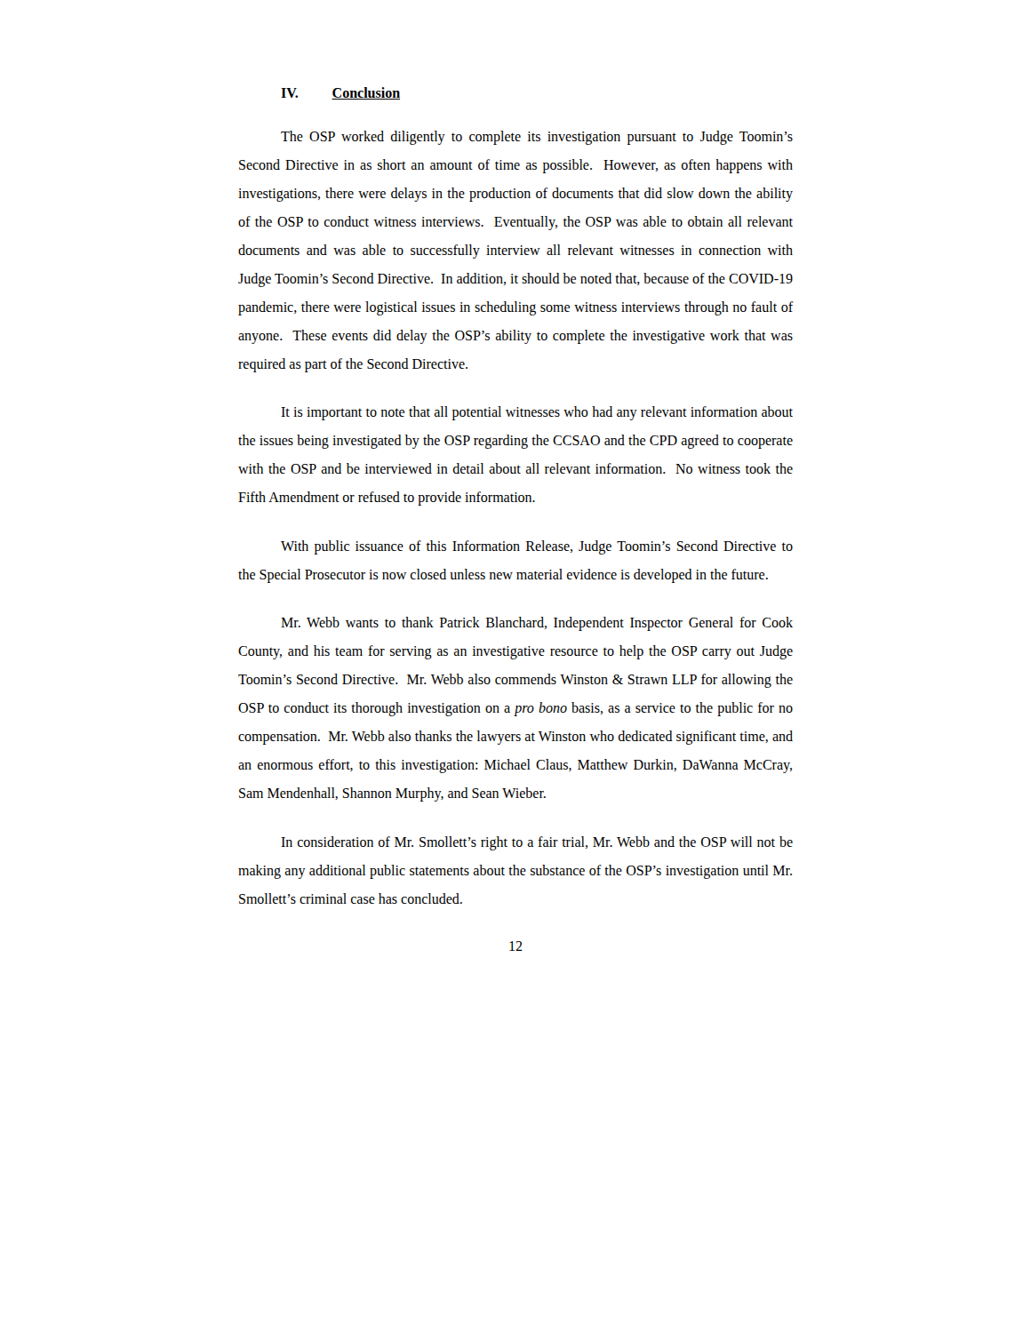IV. Conclusion
The OSP worked diligently to complete its investigation pursuant to Judge Toomin’s Second Directive in as short an amount of time as possible. However, as often happens with investigations, there were delays in the production of documents that did slow down the ability of the OSP to conduct witness interviews. Eventually, the OSP was able to obtain all relevant documents and was able to successfully interview all relevant witnesses in connection with Judge Toomin’s Second Directive. In addition, it should be noted that, because of the COVID-19 pandemic, there were logistical issues in scheduling some witness interviews through no fault of anyone. These events did delay the OSP’s ability to complete the investigative work that was required as part of the Second Directive.
It is important to note that all potential witnesses who had any relevant information about the issues being investigated by the OSP regarding the CCSAO and the CPD agreed to cooperate with the OSP and be interviewed in detail about all relevant information. No witness took the Fifth Amendment or refused to provide information.
With public issuance of this Information Release, Judge Toomin’s Second Directive to the Special Prosecutor is now closed unless new material evidence is developed in the future.
Mr. Webb wants to thank Patrick Blanchard, Independent Inspector General for Cook County, and his team for serving as an investigative resource to help the OSP carry out Judge Toomin’s Second Directive. Mr. Webb also commends Winston & Strawn LLP for allowing the OSP to conduct its thorough investigation on a pro bono basis, as a service to the public for no compensation. Mr. Webb also thanks the lawyers at Winston who dedicated significant time, and an enormous effort, to this investigation: Michael Claus, Matthew Durkin, DaWanna McCray, Sam Mendenhall, Shannon Murphy, and Sean Wieber.
In consideration of Mr. Smollett’s right to a fair trial, Mr. Webb and the OSP will not be making any additional public statements about the substance of the OSP’s investigation until Mr. Smollett’s criminal case has concluded.
12